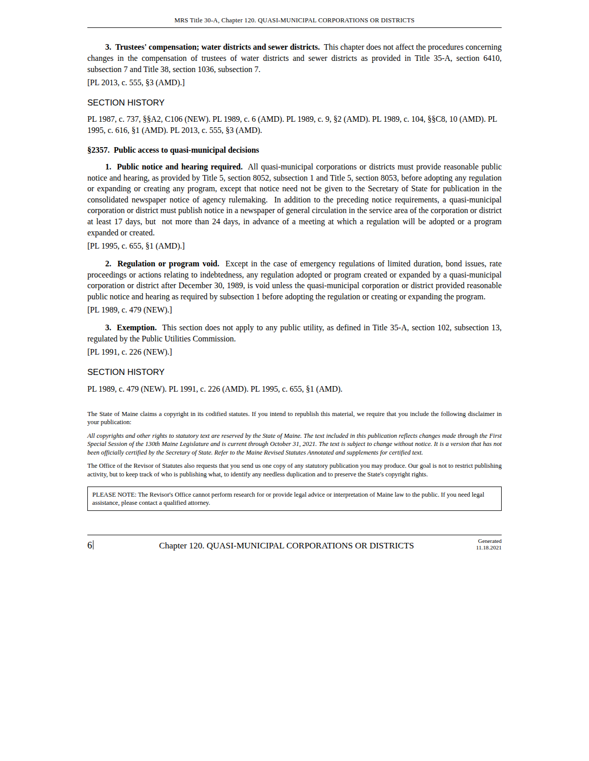MRS Title 30-A, Chapter 120. QUASI-MUNICIPAL CORPORATIONS OR DISTRICTS
3. Trustees' compensation; water districts and sewer districts. This chapter does not affect the procedures concerning changes in the compensation of trustees of water districts and sewer districts as provided in Title 35‑A, section 6410, subsection 7 and Title 38, section 1036, subsection 7.
[PL 2013, c. 555, §3 (AMD).]
SECTION HISTORY
PL 1987, c. 737, §§A2, C106 (NEW). PL 1989, c. 6 (AMD). PL 1989, c. 9, §2 (AMD). PL 1989, c. 104, §§C8, 10 (AMD). PL 1995, c. 616, §1 (AMD). PL 2013, c. 555, §3 (AMD).
§2357. Public access to quasi-municipal decisions
1. Public notice and hearing required. All quasi-municipal corporations or districts must provide reasonable public notice and hearing, as provided by Title 5, section 8052, subsection 1 and Title 5, section 8053, before adopting any regulation or expanding or creating any program, except that notice need not be given to the Secretary of State for publication in the consolidated newspaper notice of agency rulemaking. In addition to the preceding notice requirements, a quasi-municipal corporation or district must publish notice in a newspaper of general circulation in the service area of the corporation or district at least 17 days, but not more than 24 days, in advance of a meeting at which a regulation will be adopted or a program expanded or created.
[PL 1995, c. 655, §1 (AMD).]
2. Regulation or program void. Except in the case of emergency regulations of limited duration, bond issues, rate proceedings or actions relating to indebtedness, any regulation adopted or program created or expanded by a quasi-municipal corporation or district after December 30, 1989, is void unless the quasi-municipal corporation or district provided reasonable public notice and hearing as required by subsection 1 before adopting the regulation or creating or expanding the program.
[PL 1989, c. 479 (NEW).]
3. Exemption. This section does not apply to any public utility, as defined in Title 35‑A, section 102, subsection 13, regulated by the Public Utilities Commission.
[PL 1991, c. 226 (NEW).]
SECTION HISTORY
PL 1989, c. 479 (NEW). PL 1991, c. 226 (AMD). PL 1995, c. 655, §1 (AMD).
The State of Maine claims a copyright in its codified statutes. If you intend to republish this material, we require that you include the following disclaimer in your publication:
All copyrights and other rights to statutory text are reserved by the State of Maine. The text included in this publication reflects changes made through the First Special Session of the 130th Maine Legislature and is current through October 31, 2021. The text is subject to change without notice. It is a version that has not been officially certified by the Secretary of State. Refer to the Maine Revised Statutes Annotated and supplements for certified text.
The Office of the Revisor of Statutes also requests that you send us one copy of any statutory publication you may produce. Our goal is not to restrict publishing activity, but to keep track of who is publishing what, to identify any needless duplication and to preserve the State's copyright rights.
PLEASE NOTE: The Revisor's Office cannot perform research for or provide legal advice or interpretation of Maine law to the public. If you need legal assistance, please contact a qualified attorney.
6
Chapter 120. QUASI-MUNICIPAL CORPORATIONS OR DISTRICTS
Generated
11.18.2021